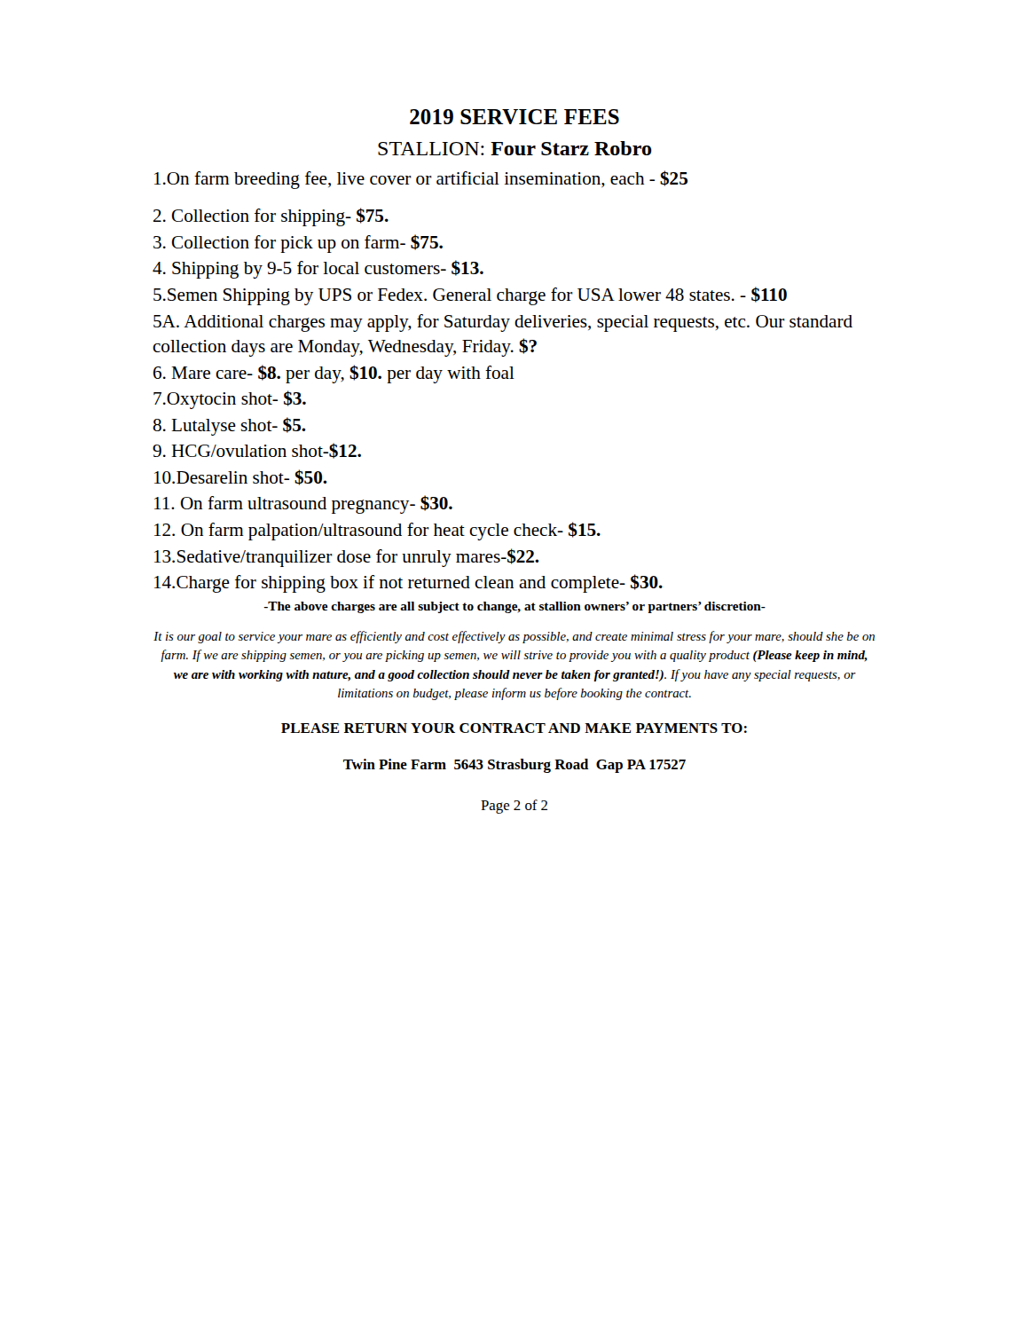2019 SERVICE FEES
STALLION: Four Starz Robro
1.On farm breeding fee, live cover or artificial insemination, each - $25
2. Collection for shipping- $75.
3. Collection for pick up on farm- $75.
4. Shipping by 9-5 for local customers- $13.
5.Semen Shipping by UPS or Fedex. General charge for USA lower 48 states. - $110
5A. Additional charges may apply, for Saturday deliveries, special requests, etc. Our standard collection days are Monday, Wednesday, Friday. $?
6. Mare care- $8. per day, $10. per day with foal
7.Oxytocin shot- $3.
8. Lutalyse shot- $5.
9. HCG/ovulation shot-$12.
10.Desarelin shot- $50.
11. On farm ultrasound pregnancy- $30.
12. On farm palpation/ultrasound for heat cycle check- $15.
13.Sedative/tranquilizer dose for unruly mares-$22.
14.Charge for shipping box if not returned clean and complete- $30.
-The above charges are all subject to change, at stallion owners’ or partners’ discretion-
It is our goal to service your mare as efficiently and cost effectively as possible, and create minimal stress for your mare, should she be on farm. If we are shipping semen, or you are picking up semen, we will strive to provide you with a quality product (Please keep in mind, we are with working with nature, and a good collection should never be taken for granted!). If you have any special requests, or limitations on budget, please inform us before booking the contract.
PLEASE RETURN YOUR CONTRACT AND MAKE PAYMENTS TO:
Twin Pine Farm 5643 Strasburg Road Gap PA 17527
Page 2 of 2